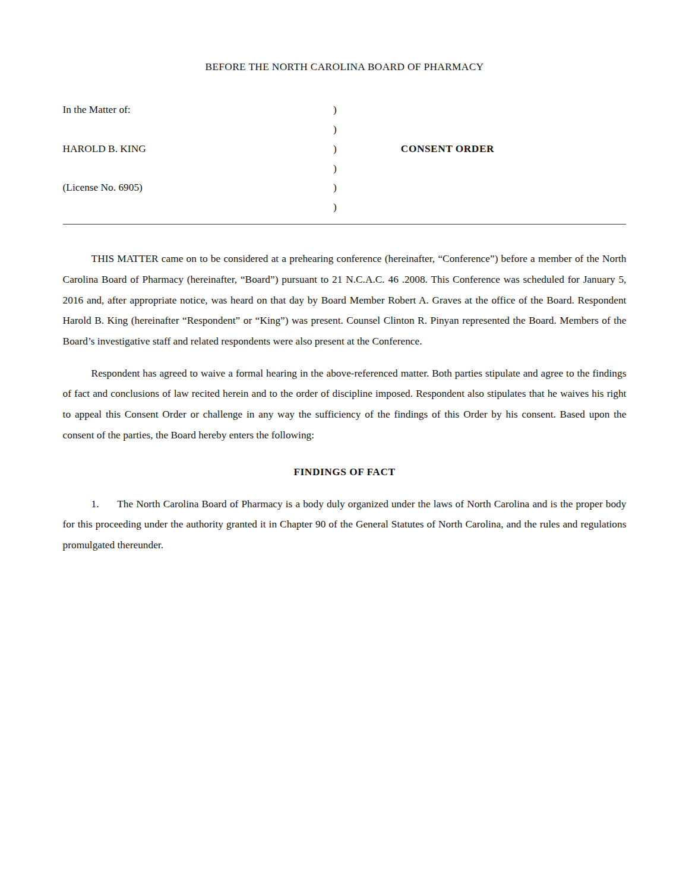BEFORE THE NORTH CAROLINA BOARD OF PHARMACY
| In the Matter of: | ) | |
| | ) | |
| HAROLD B. KING | ) | CONSENT ORDER |
| | ) | |
| (License No. 6905) | ) | |
| | ) | |
THIS MATTER came on to be considered at a prehearing conference (hereinafter, “Conference”) before a member of the North Carolina Board of Pharmacy (hereinafter, “Board”) pursuant to 21 N.C.A.C. 46 .2008. This Conference was scheduled for January 5, 2016 and, after appropriate notice, was heard on that day by Board Member Robert A. Graves at the office of the Board. Respondent Harold B. King (hereinafter “Respondent” or “King”) was present. Counsel Clinton R. Pinyan represented the Board. Members of the Board’s investigative staff and related respondents were also present at the Conference.
Respondent has agreed to waive a formal hearing in the above-referenced matter. Both parties stipulate and agree to the findings of fact and conclusions of law recited herein and to the order of discipline imposed. Respondent also stipulates that he waives his right to appeal this Consent Order or challenge in any way the sufficiency of the findings of this Order by his consent. Based upon the consent of the parties, the Board hereby enters the following:
FINDINGS OF FACT
1. The North Carolina Board of Pharmacy is a body duly organized under the laws of North Carolina and is the proper body for this proceeding under the authority granted it in Chapter 90 of the General Statutes of North Carolina, and the rules and regulations promulgated thereunder.